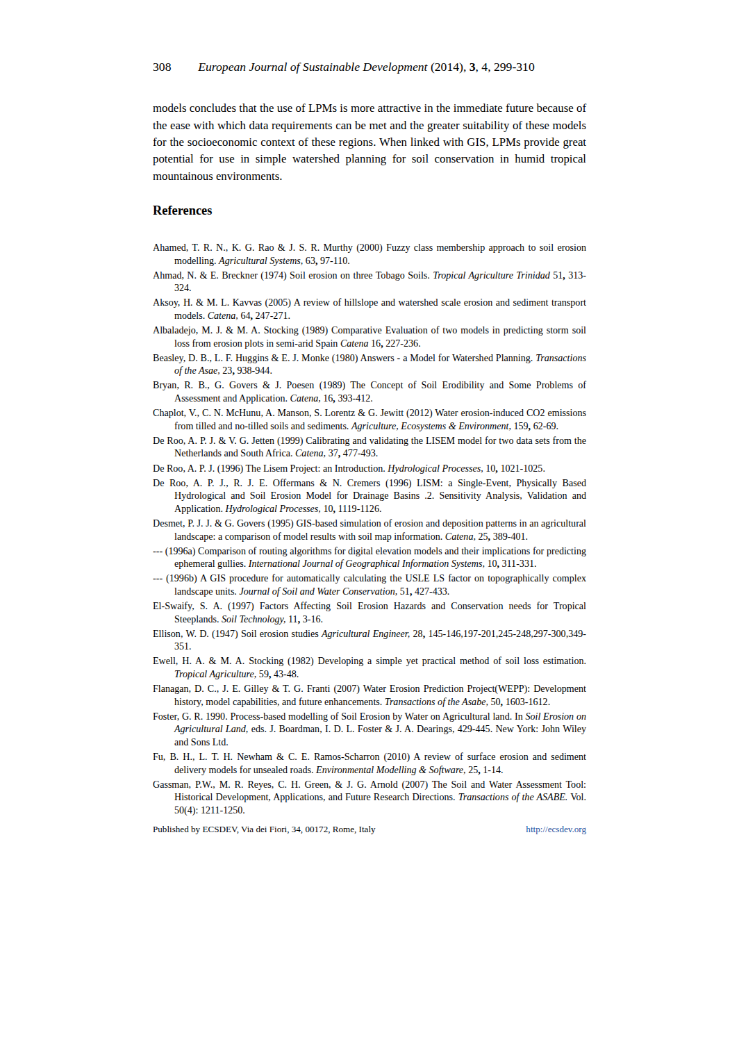308 European Journal of Sustainable Development (2014), 3, 4, 299-310
models concludes that the use of LPMs is more attractive in the immediate future because of the ease with which data requirements can be met and the greater suitability of these models for the socioeconomic context of these regions. When linked with GIS, LPMs provide great potential for use in simple watershed planning for soil conservation in humid tropical mountainous environments.
References
Ahamed, T. R. N., K. G. Rao & J. S. R. Murthy (2000) Fuzzy class membership approach to soil erosion modelling. Agricultural Systems, 63, 97-110.
Ahmad, N. & E. Breckner (1974) Soil erosion on three Tobago Soils. Tropical Agriculture Trinidad 51, 313-324.
Aksoy, H. & M. L. Kavvas (2005) A review of hillslope and watershed scale erosion and sediment transport models. Catena, 64, 247-271.
Albaladejo, M. J. & M. A. Stocking (1989) Comparative Evaluation of two models in predicting storm soil loss from erosion plots in semi-arid Spain Catena 16, 227-236.
Beasley, D. B., L. F. Huggins & E. J. Monke (1980) Answers - a Model for Watershed Planning. Transactions of the Asae, 23, 938-944.
Bryan, R. B., G. Govers & J. Poesen (1989) The Concept of Soil Erodibility and Some Problems of Assessment and Application. Catena, 16, 393-412.
Chaplot, V., C. N. McHunu, A. Manson, S. Lorentz & G. Jewitt (2012) Water erosion-induced CO2 emissions from tilled and no-tilled soils and sediments. Agriculture, Ecosystems & Environment, 159, 62-69.
De Roo, A. P. J. & V. G. Jetten (1999) Calibrating and validating the LISEM model for two data sets from the Netherlands and South Africa. Catena, 37, 477-493.
De Roo, A. P. J. (1996) The Lisem Project: an Introduction. Hydrological Processes, 10, 1021-1025.
De Roo, A. P. J., R. J. E. Offermans & N. Cremers (1996) LISM: a Single-Event, Physically Based Hydrological and Soil Erosion Model for Drainage Basins .2. Sensitivity Analysis, Validation and Application. Hydrological Processes, 10, 1119-1126.
Desmet, P. J. J. & G. Govers (1995) GIS-based simulation of erosion and deposition patterns in an agricultural landscape: a comparison of model results with soil map information. Catena, 25, 389-401.
--- (1996a) Comparison of routing algorithms for digital elevation models and their implications for predicting ephemeral gullies. International Journal of Geographical Information Systems, 10, 311-331.
--- (1996b) A GIS procedure for automatically calculating the USLE LS factor on topographically complex landscape units. Journal of Soil and Water Conservation, 51, 427-433.
El-Swaify, S. A. (1997) Factors Affecting Soil Erosion Hazards and Conservation needs for Tropical Steeplands. Soil Technology, 11, 3-16.
Ellison, W. D. (1947) Soil erosion studies Agricultural Engineer, 28, 145-146,197-201,245-248,297-300,349-351.
Ewell, H. A. & M. A. Stocking (1982) Developing a simple yet practical method of soil loss estimation. Tropical Agriculture, 59, 43-48.
Flanagan, D. C., J. E. Gilley & T. G. Franti (2007) Water Erosion Prediction Project(WEPP): Development history, model capabilities, and future enhancements. Transactions of the Asabe, 50, 1603-1612.
Foster, G. R. 1990. Process-based modelling of Soil Erosion by Water on Agricultural land. In Soil Erosion on Agricultural Land, eds. J. Boardman, I. D. L. Foster & J. A. Dearings, 429-445. New York: John Wiley and Sons Ltd.
Fu, B. H., L. T. H. Newham & C. E. Ramos-Scharron (2010) A review of surface erosion and sediment delivery models for unsealed roads. Environmental Modelling & Software, 25, 1-14.
Gassman, P.W., M. R. Reyes, C. H. Green, & J. G. Arnold (2007) The Soil and Water Assessment Tool: Historical Development, Applications, and Future Research Directions. Transactions of the ASABE. Vol. 50(4): 1211-1250.
Published by ECSDEV, Via dei Fiori, 34, 00172, Rome, Italy http://ecsdev.org